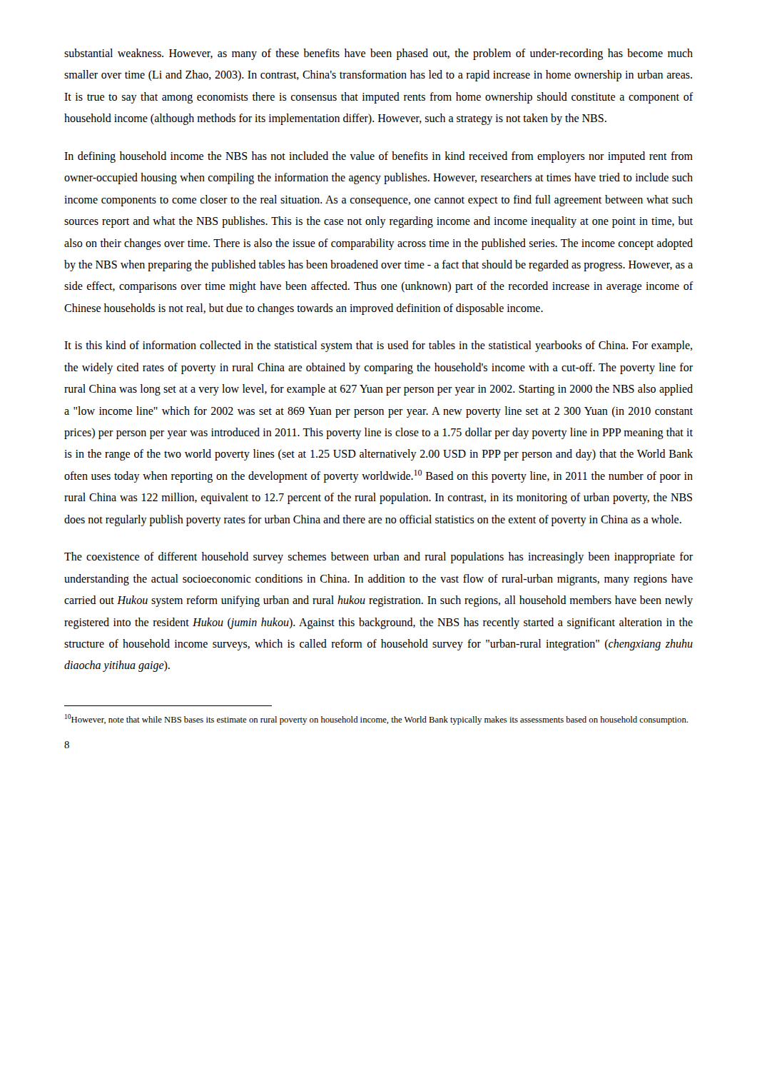substantial weakness. However, as many of these benefits have been phased out, the problem of under-recording has become much smaller over time (Li and Zhao, 2003). In contrast, China's transformation has led to a rapid increase in home ownership in urban areas. It is true to say that among economists there is consensus that imputed rents from home ownership should constitute a component of household income (although methods for its implementation differ). However, such a strategy is not taken by the NBS.
In defining household income the NBS has not included the value of benefits in kind received from employers nor imputed rent from owner-occupied housing when compiling the information the agency publishes. However, researchers at times have tried to include such income components to come closer to the real situation. As a consequence, one cannot expect to find full agreement between what such sources report and what the NBS publishes. This is the case not only regarding income and income inequality at one point in time, but also on their changes over time. There is also the issue of comparability across time in the published series. The income concept adopted by the NBS when preparing the published tables has been broadened over time - a fact that should be regarded as progress. However, as a side effect, comparisons over time might have been affected. Thus one (unknown) part of the recorded increase in average income of Chinese households is not real, but due to changes towards an improved definition of disposable income.
It is this kind of information collected in the statistical system that is used for tables in the statistical yearbooks of China. For example, the widely cited rates of poverty in rural China are obtained by comparing the household's income with a cut-off. The poverty line for rural China was long set at a very low level, for example at 627 Yuan per person per year in 2002. Starting in 2000 the NBS also applied a "low income line" which for 2002 was set at 869 Yuan per person per year. A new poverty line set at 2 300 Yuan (in 2010 constant prices) per person per year was introduced in 2011. This poverty line is close to a 1.75 dollar per day poverty line in PPP meaning that it is in the range of the two world poverty lines (set at 1.25 USD alternatively 2.00 USD in PPP per person and day) that the World Bank often uses today when reporting on the development of poverty worldwide.10 Based on this poverty line, in 2011 the number of poor in rural China was 122 million, equivalent to 12.7 percent of the rural population. In contrast, in its monitoring of urban poverty, the NBS does not regularly publish poverty rates for urban China and there are no official statistics on the extent of poverty in China as a whole.
The coexistence of different household survey schemes between urban and rural populations has increasingly been inappropriate for understanding the actual socioeconomic conditions in China. In addition to the vast flow of rural-urban migrants, many regions have carried out Hukou system reform unifying urban and rural hukou registration. In such regions, all household members have been newly registered into the resident Hukou (jumin hukou). Against this background, the NBS has recently started a significant alteration in the structure of household income surveys, which is called reform of household survey for "urban-rural integration" (chengxiang zhuhu diaocha yitihua gaige).
10However, note that while NBS bases its estimate on rural poverty on household income, the World Bank typically makes its assessments based on household consumption.
8